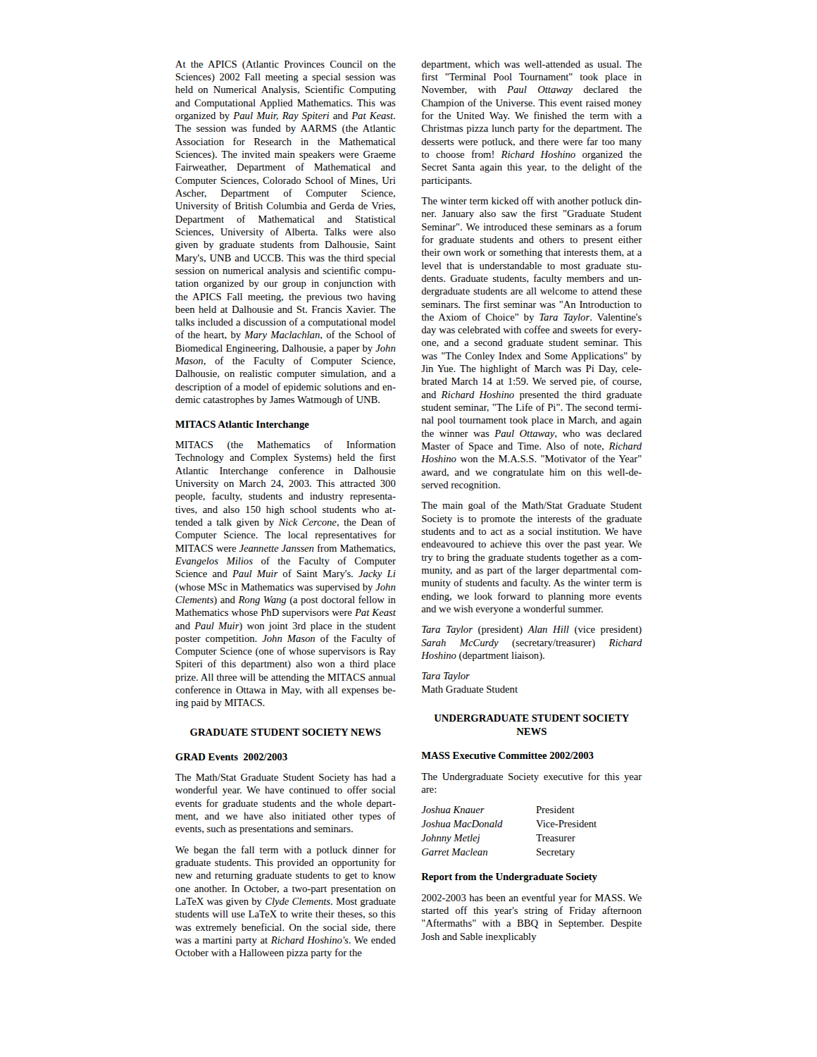At the APICS (Atlantic Provinces Council on the Sciences) 2002 Fall meeting a special session was held on Numerical Analysis, Scientific Computing and Computational Applied Mathematics. This was organized by Paul Muir, Ray Spiteri and Pat Keast. The session was funded by AARMS (the Atlantic Association for Research in the Mathematical Sciences). The invited main speakers were Graeme Fairweather, Department of Mathematical and Computer Sciences, Colorado School of Mines, Uri Ascher, Department of Computer Science, University of British Columbia and Gerda de Vries, Department of Mathematical and Statistical Sciences, University of Alberta. Talks were also given by graduate students from Dalhousie, Saint Mary's, UNB and UCCB. This was the third special session on numerical analysis and scientific computation organized by our group in conjunction with the APICS Fall meeting, the previous two having been held at Dalhousie and St. Francis Xavier. The talks included a discussion of a computational model of the heart, by Mary Maclachlan, of the School of Biomedical Engineering, Dalhousie, a paper by John Mason, of the Faculty of Computer Science, Dalhousie, on realistic computer simulation, and a description of a model of epidemic solutions and endemic catastrophes by James Watmough of UNB.
MITACS Atlantic Interchange
MITACS (the Mathematics of Information Technology and Complex Systems) held the first Atlantic Interchange conference in Dalhousie University on March 24, 2003. This attracted 300 people, faculty, students and industry representatives, and also 150 high school students who attended a talk given by Nick Cercone, the Dean of Computer Science. The local representatives for MITACS were Jeannette Janssen from Mathematics, Evangelos Milios of the Faculty of Computer Science and Paul Muir of Saint Mary's. Jacky Li (whose MSc in Mathematics was supervised by John Clements) and Rong Wang (a post doctoral fellow in Mathematics whose PhD supervisors were Pat Keast and Paul Muir) won joint 3rd place in the student poster competition. John Mason of the Faculty of Computer Science (one of whose supervisors is Ray Spiteri of this department) also won a third place prize. All three will be attending the MITACS annual conference in Ottawa in May, with all expenses being paid by MITACS.
GRADUATE STUDENT SOCIETY NEWS
GRAD Events 2002/2003
The Math/Stat Graduate Student Society has had a wonderful year. We have continued to offer social events for graduate students and the whole department, and we have also initiated other types of events, such as presentations and seminars.
We began the fall term with a potluck dinner for graduate students. This provided an opportunity for new and returning graduate students to get to know one another. In October, a two-part presentation on LaTeX was given by Clyde Clements. Most graduate students will use LaTeX to write their theses, so this was extremely beneficial. On the social side, there was a martini party at Richard Hoshino's. We ended October with a Halloween pizza party for the
department, which was well-attended as usual. The first "Terminal Pool Tournament" took place in November, with Paul Ottaway declared the Champion of the Universe. This event raised money for the United Way. We finished the term with a Christmas pizza lunch party for the department. The desserts were potluck, and there were far too many to choose from! Richard Hoshino organized the Secret Santa again this year, to the delight of the participants.
The winter term kicked off with another potluck dinner. January also saw the first "Graduate Student Seminar". We introduced these seminars as a forum for graduate students and others to present either their own work or something that interests them, at a level that is understandable to most graduate students. Graduate students, faculty members and undergraduate students are all welcome to attend these seminars. The first seminar was "An Introduction to the Axiom of Choice" by Tara Taylor. Valentine's day was celebrated with coffee and sweets for everyone, and a second graduate student seminar. This was "The Conley Index and Some Applications" by Jin Yue. The highlight of March was Pi Day, celebrated March 14 at 1:59. We served pie, of course, and Richard Hoshino presented the third graduate student seminar, "The Life of Pi". The second terminal pool tournament took place in March, and again the winner was Paul Ottaway, who was declared Master of Space and Time. Also of note, Richard Hoshino won the M.A.S.S. "Motivator of the Year" award, and we congratulate him on this well-deserved recognition.
The main goal of the Math/Stat Graduate Student Society is to promote the interests of the graduate students and to act as a social institution. We have endeavoured to achieve this over the past year. We try to bring the graduate students together as a community, and as part of the larger departmental community of students and faculty. As the winter term is ending, we look forward to planning more events and we wish everyone a wonderful summer.
Tara Taylor (president) Alan Hill (vice president) Sarah McCurdy (secretary/treasurer) Richard Hoshino (department liaison).
Tara Taylor
Math Graduate Student
UNDERGRADUATE STUDENT SOCIETY NEWS
MASS Executive Committee 2002/2003
The Undergraduate Society executive for this year are:
| Joshua Knauer | President |
| Joshua MacDonald | Vice-President |
| Johnny Metlej | Treasurer |
| Garret Maclean | Secretary |
Report from the Undergraduate Society
2002-2003 has been an eventful year for MASS. We started off this year's string of Friday afternoon "Aftermaths" with a BBQ in September. Despite Josh and Sable inexplicably